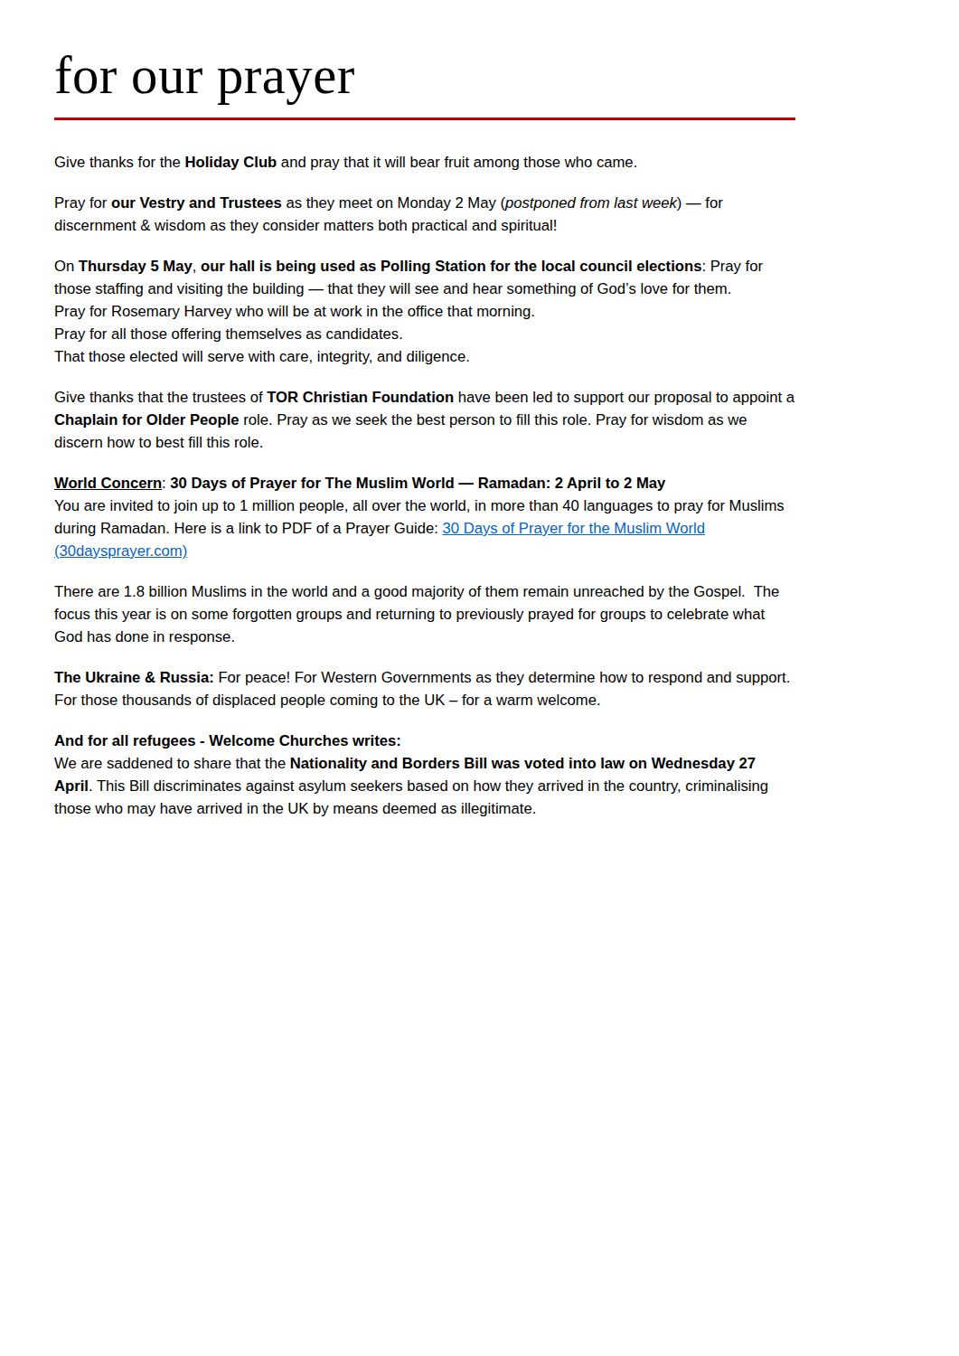for our prayer
Give thanks for the Holiday Club and pray that it will bear fruit among those who came.
Pray for our Vestry and Trustees as they meet on Monday 2 May (postponed from last week) — for discernment & wisdom as they consider matters both practical and spiritual!
On Thursday 5 May, our hall is being used as Polling Station for the local council elections: Pray for those staffing and visiting the building — that they will see and hear something of God’s love for them.
Pray for Rosemary Harvey who will be at work in the office that morning.
Pray for all those offering themselves as candidates.
That those elected will serve with care, integrity, and diligence.
Give thanks that the trustees of TOR Christian Foundation have been led to support our proposal to appoint a Chaplain for Older People role. Pray as we seek the best person to fill this role. Pray for wisdom as we discern how to best fill this role.
World Concern: 30 Days of Prayer for The Muslim World — Ramadan: 2 April to 2 May
You are invited to join up to 1 million people, all over the world, in more than 40 languages to pray for Muslims during Ramadan. Here is a link to PDF of a Prayer Guide: 30 Days of Prayer for the Muslim World (30daysprayer.com)
There are 1.8 billion Muslims in the world and a good majority of them remain unreached by the Gospel. The focus this year is on some forgotten groups and returning to previously prayed for groups to celebrate what God has done in response.
The Ukraine & Russia: For peace! For Western Governments as they determine how to respond and support. For those thousands of displaced people coming to the UK – for a warm welcome.
And for all refugees - Welcome Churches writes:
We are saddened to share that the Nationality and Borders Bill was voted into law on Wednesday 27 April. This Bill discriminates against asylum seekers based on how they arrived in the country, criminalising those who may have arrived in the UK by means deemed as illegitimate.